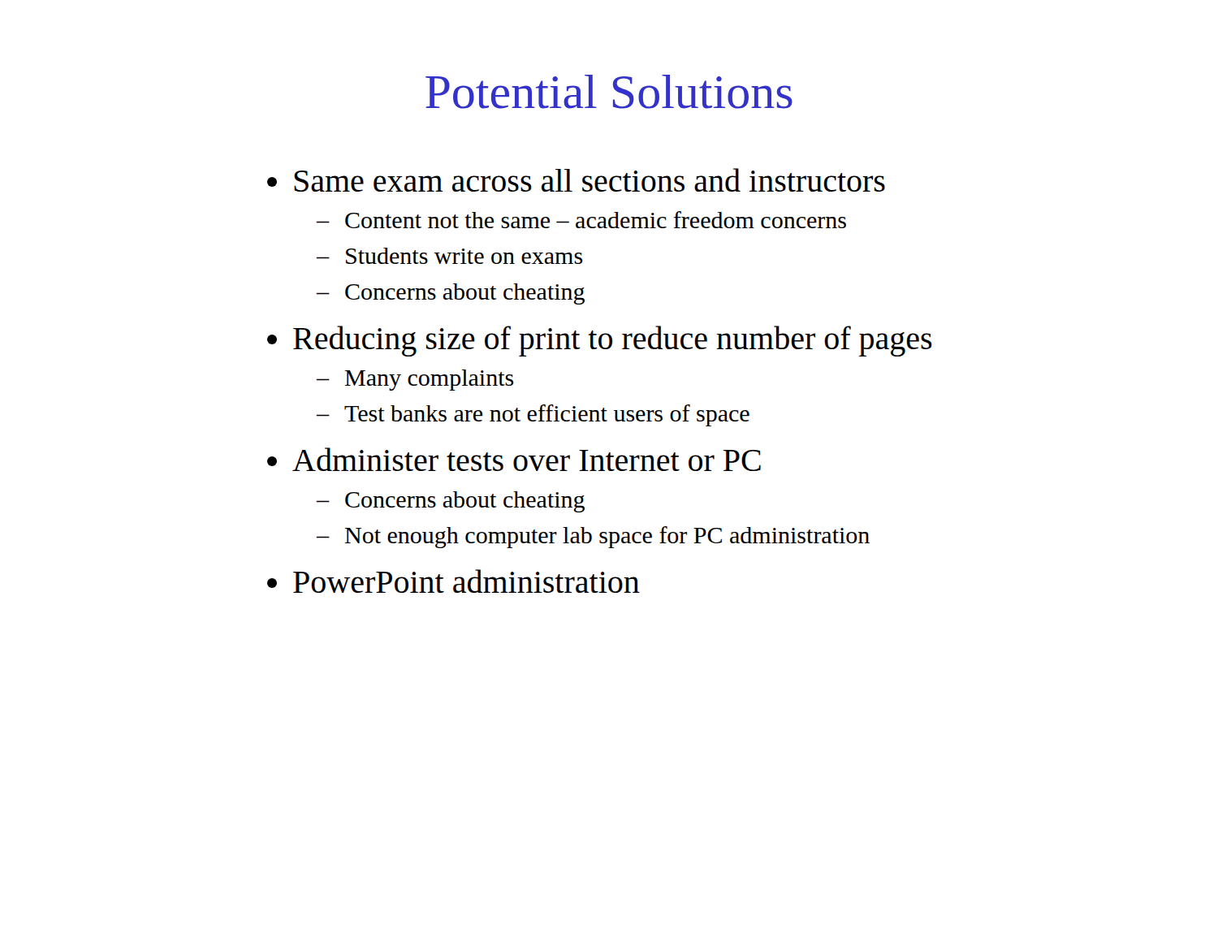Potential Solutions
Same exam across all sections and instructors
Content not the same – academic freedom concerns
Students write on exams
Concerns about cheating
Reducing size of print to reduce number of pages
Many complaints
Test banks are not efficient users of space
Administer tests over Internet or PC
Concerns about cheating
Not enough computer lab space for PC administration
PowerPoint administration